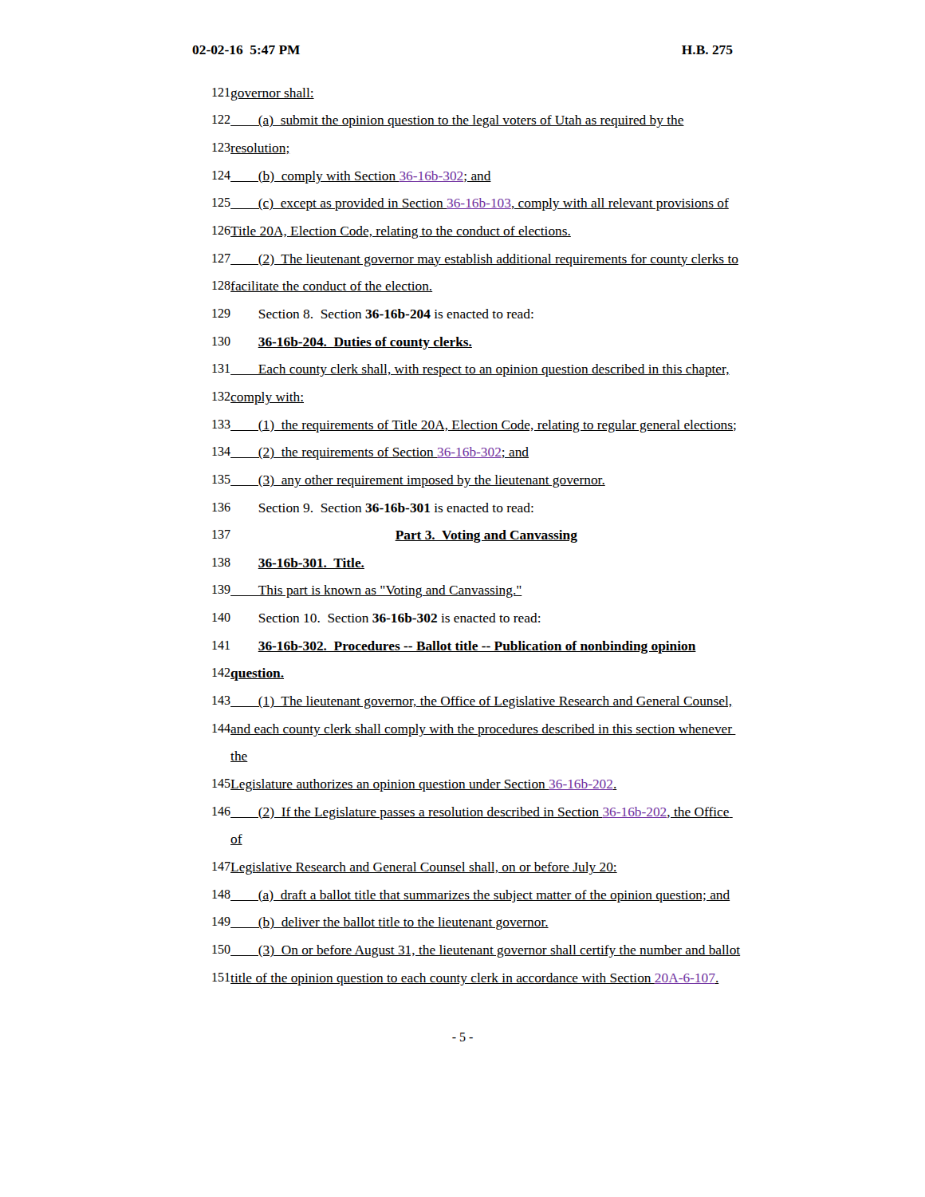02-02-16 5:47 PM H.B. 275
| 121 | governor shall: |
| 122 | (a) submit the opinion question to the legal voters of Utah as required by the |
| 123 | resolution; |
| 124 | (b) comply with Section 36-16b-302 ; and |
| 125 | (c) except as provided in Section 36-16b-103 , comply with all relevant provisions of |
| 126 | Title 20A, Election Code, relating to the conduct of elections. |
| 127 | (2) The lieutenant governor may establish additional requirements for county clerks to |
| 128 | facilitate the conduct of the election. |
| 129 | Section 8. Section 36-16b-204 is enacted to read: |
| 130 | 36-16b-204. Duties of county clerks. |
| 131 | Each county clerk shall, with respect to an opinion question described in this chapter, |
| 132 | comply with: |
| 133 | (1) the requirements of Title 20A, Election Code, relating to regular general elections; |
| 134 | (2) the requirements of Section 36-16b-302 ; and |
| 135 | (3) any other requirement imposed by the lieutenant governor. |
| 136 | Section 9. Section 36-16b-301 is enacted to read: |
| 137 | Part 3. Voting and Canvassing |
| 138 | 36-16b-301. Title. |
| 139 | This part is known as "Voting and Canvassing." |
| 140 | Section 10. Section 36-16b-302 is enacted to read: |
| 141 | 36-16b-302. Procedures -- Ballot title -- Publication of nonbinding opinion |
| 142 | question. |
| 143 | (1) The lieutenant governor, the Office of Legislative Research and General Counsel, |
| 144 | and each county clerk shall comply with the procedures described in this section whenever the |
| 145 | Legislature authorizes an opinion question under Section 36-16b-202 . |
| 146 | (2) If the Legislature passes a resolution described in Section 36-16b-202 , the Office of |
| 147 | Legislative Research and General Counsel shall, on or before July 20: |
| 148 | (a) draft a ballot title that summarizes the subject matter of the opinion question; and |
| 149 | (b) deliver the ballot title to the lieutenant governor. |
| 150 | (3) On or before August 31, the lieutenant governor shall certify the number and ballot |
| 151 | title of the opinion question to each county clerk in accordance with Section 20A-6-107 . |
- 5 -